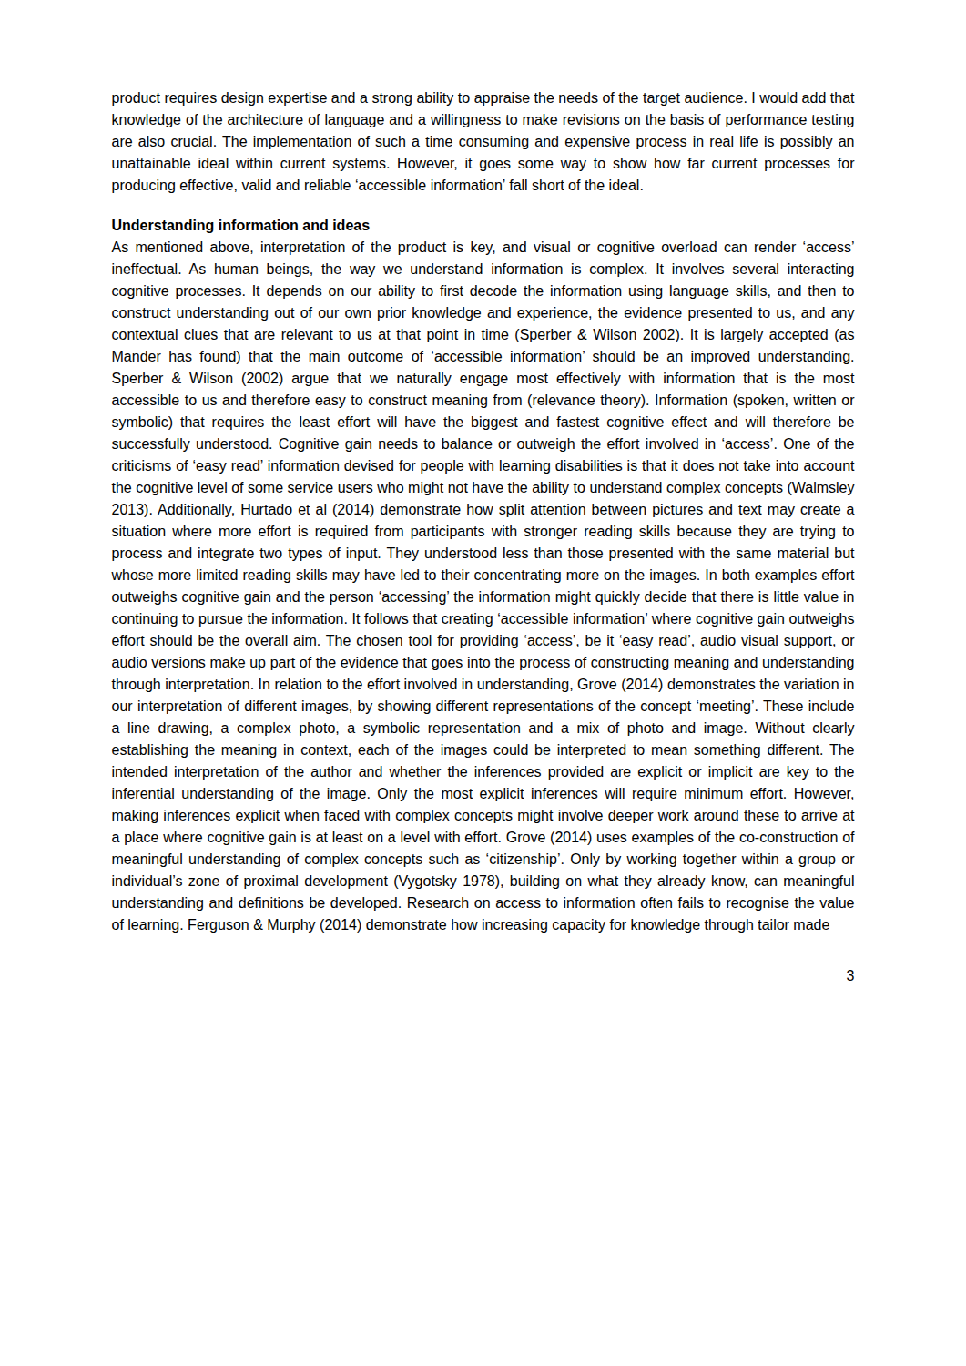product requires design expertise and a strong ability to appraise the needs of the target audience. I would add that knowledge of the architecture of language and a willingness to make revisions on the basis of performance testing are also crucial. The implementation of such a time consuming and expensive process in real life is possibly an unattainable ideal within current systems. However, it goes some way to show how far current processes for producing effective, valid and reliable ‘accessible information’ fall short of the ideal.
Understanding information and ideas
As mentioned above, interpretation of the product is key, and visual or cognitive overload can render ‘access’ ineffectual. As human beings, the way we understand information is complex. It involves several interacting cognitive processes. It depends on our ability to first decode the information using language skills, and then to construct understanding out of our own prior knowledge and experience, the evidence presented to us, and any contextual clues that are relevant to us at that point in time (Sperber & Wilson 2002). It is largely accepted (as Mander has found) that the main outcome of ‘accessible information’ should be an improved understanding. Sperber & Wilson (2002) argue that we naturally engage most effectively with information that is the most accessible to us and therefore easy to construct meaning from (relevance theory). Information (spoken, written or symbolic) that requires the least effort will have the biggest and fastest cognitive effect and will therefore be successfully understood. Cognitive gain needs to balance or outweigh the effort involved in ‘access’. One of the criticisms of ‘easy read’ information devised for people with learning disabilities is that it does not take into account the cognitive level of some service users who might not have the ability to understand complex concepts (Walmsley 2013). Additionally, Hurtado et al (2014) demonstrate how split attention between pictures and text may create a situation where more effort is required from participants with stronger reading skills because they are trying to process and integrate two types of input. They understood less than those presented with the same material but whose more limited reading skills may have led to their concentrating more on the images. In both examples effort outweighs cognitive gain and the person ‘accessing’ the information might quickly decide that there is little value in continuing to pursue the information. It follows that creating ‘accessible information’ where cognitive gain outweighs effort should be the overall aim. The chosen tool for providing ‘access’, be it ‘easy read’, audio visual support, or audio versions make up part of the evidence that goes into the process of constructing meaning and understanding through interpretation. In relation to the effort involved in understanding, Grove (2014) demonstrates the variation in our interpretation of different images, by showing different representations of the concept ‘meeting’. These include a line drawing, a complex photo, a symbolic representation and a mix of photo and image. Without clearly establishing the meaning in context, each of the images could be interpreted to mean something different. The intended interpretation of the author and whether the inferences provided are explicit or implicit are key to the inferential understanding of the image. Only the most explicit inferences will require minimum effort. However, making inferences explicit when faced with complex concepts might involve deeper work around these to arrive at a place where cognitive gain is at least on a level with effort. Grove (2014) uses examples of the co-construction of meaningful understanding of complex concepts such as ‘citizenship’. Only by working together within a group or individual’s zone of proximal development (Vygotsky 1978), building on what they already know, can meaningful understanding and definitions be developed. Research on access to information often fails to recognise the value of learning. Ferguson & Murphy (2014) demonstrate how increasing capacity for knowledge through tailor made
3